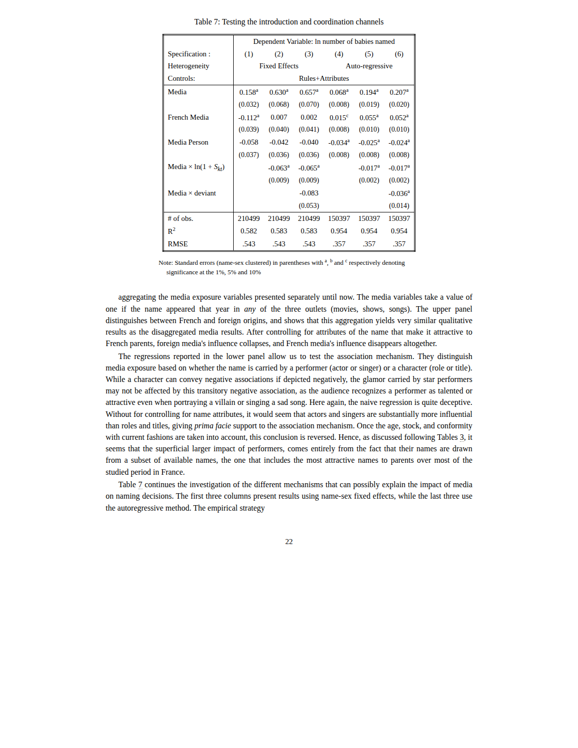Table 7: Testing the introduction and coordination channels
| | Dependent Variable: ln number of babies named |
| Specification : | (1) | (2) | (3) | (4) | (5) | (6) |
| Heterogeneity | Fixed Effects | Auto-regressive |
| Controls: | Rules+Attributes |
| Media | 0.158 a | 0.630 a | 0.657 a | 0.068 a | 0.194 a | 0.207 a |
| | (0.032) | (0.068) | (0.070) | (0.008) | (0.019) | (0.020) |
| French Media | -0.112 a | 0.007 | 0.002 | 0.015 c | 0.055 a | 0.052 a |
| | (0.039) | (0.040) | (0.041) | (0.008) | (0.010) | (0.010) |
| Media Person | -0.058 | -0.042 | -0.040 | -0.034 a | -0.025 a | -0.024 a |
| | (0.037) | (0.036) | (0.036) | (0.008) | (0.008) | (0.008) |
| Media × ln(1 + S kt ) | | -0.063 a | -0.065 a | | -0.017 a | -0.017 a |
| | | (0.009) | (0.009) | | (0.002) | (0.002) |
| Media × deviant | | | -0.083 | | | -0.036 a |
| | | | (0.053) | | | (0.014) |
| # of obs. | 210499 | 210499 | 210499 | 150397 | 150397 | 150397 |
| R 2 | 0.582 | 0.583 | 0.583 | 0.954 | 0.954 | 0.954 |
| RMSE | .543 | .543 | .543 | .357 | .357 | .357 |
Note: Standard errors (name-sex clustered) in parentheses with a, b and c respectively denoting significance at the 1%, 5% and 10%
aggregating the media exposure variables presented separately until now. The media variables take a value of one if the name appeared that year in any of the three outlets (movies, shows, songs). The upper panel distinguishes between French and foreign origins, and shows that this aggregation yields very similar qualitative results as the disaggregated media results. After controlling for attributes of the name that make it attractive to French parents, foreign media's influence collapses, and French media's influence disappears altogether.
The regressions reported in the lower panel allow us to test the association mechanism. They distinguish media exposure based on whether the name is carried by a performer (actor or singer) or a character (role or title). While a character can convey negative associations if depicted negatively, the glamor carried by star performers may not be affected by this transitory negative association, as the audience recognizes a performer as talented or attractive even when portraying a villain or singing a sad song. Here again, the naive regression is quite deceptive. Without for controlling for name attributes, it would seem that actors and singers are substantially more influential than roles and titles, giving prima facie support to the association mechanism. Once the age, stock, and conformity with current fashions are taken into account, this conclusion is reversed. Hence, as discussed following Tables 3, it seems that the superficial larger impact of performers, comes entirely from the fact that their names are drawn from a subset of available names, the one that includes the most attractive names to parents over most of the studied period in France.
Table 7 continues the investigation of the different mechanisms that can possibly explain the impact of media on naming decisions. The first three columns present results using name-sex fixed effects, while the last three use the autoregressive method. The empirical strategy
22